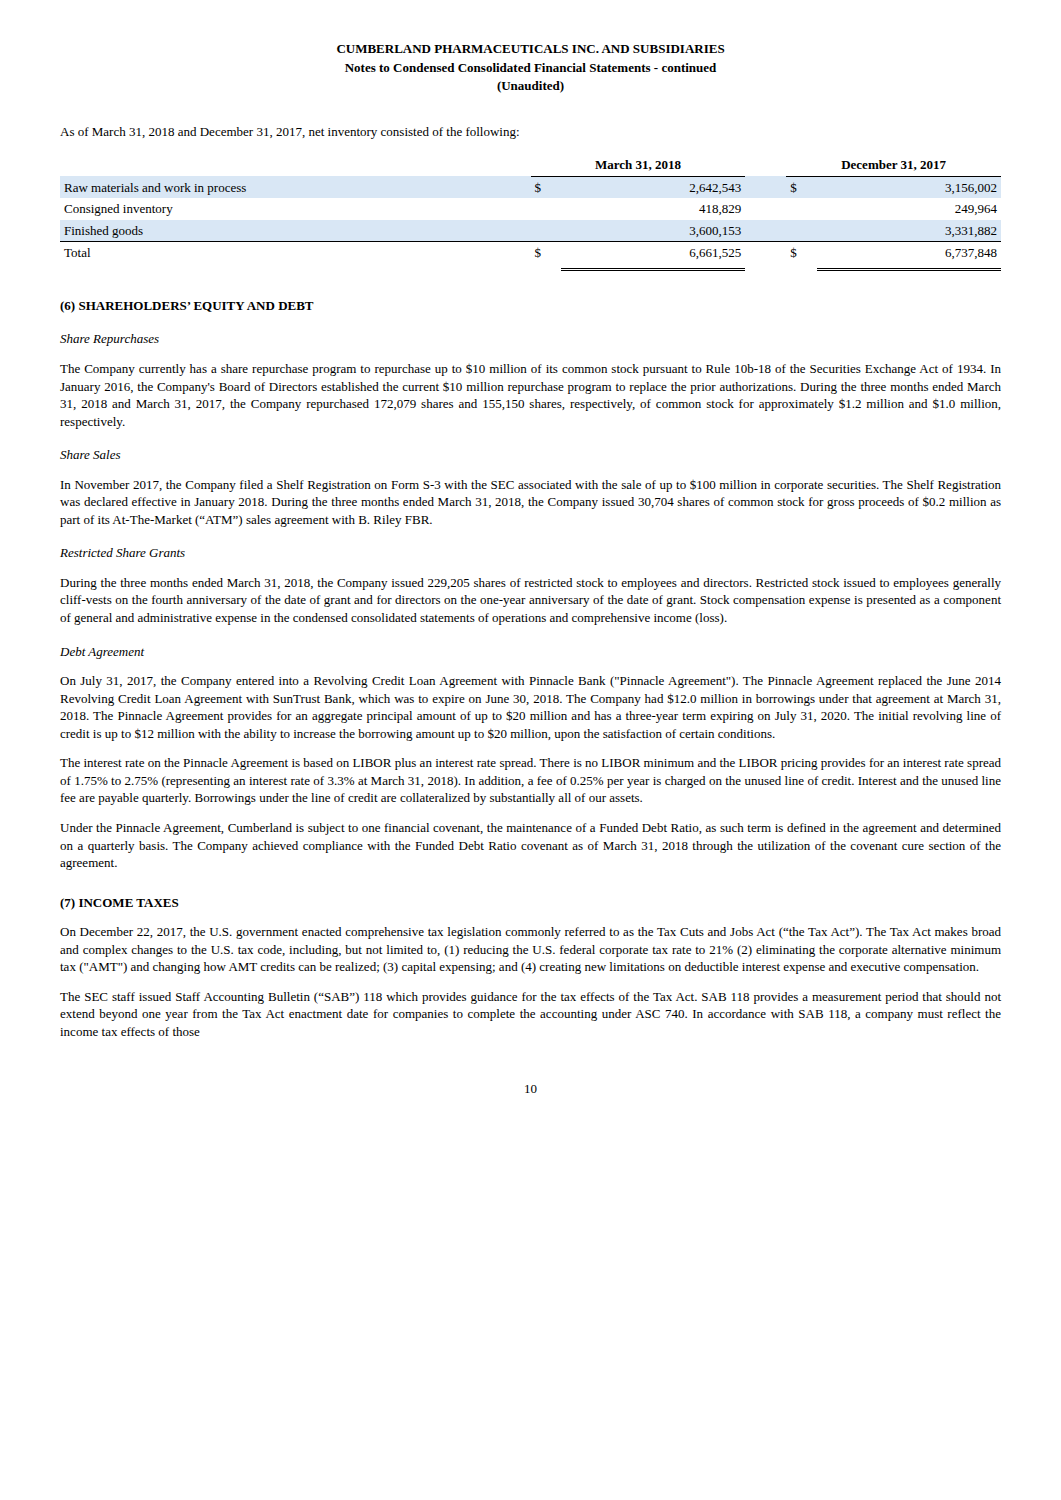CUMBERLAND PHARMACEUTICALS INC. AND SUBSIDIARIES
Notes to Condensed Consolidated Financial Statements - continued
(Unaudited)
As of March 31, 2018 and December 31, 2017, net inventory consisted of the following:
| | March 31, 2018 | | December 31, 2017 |
| --- | --- | --- | --- |
| Raw materials and work in process | $ | 2,642,543 | | $ | 3,156,002 |
| Consigned inventory | | 418,829 | | | 249,964 |
| Finished goods | | 3,600,153 | | | 3,331,882 |
| Total | $ | 6,661,525 | | $ | 6,737,848 |
(6) SHAREHOLDERS’ EQUITY AND DEBT
Share Repurchases
The Company currently has a share repurchase program to repurchase up to $10 million of its common stock pursuant to Rule 10b-18 of the Securities Exchange Act of 1934. In January 2016, the Company's Board of Directors established the current $10 million repurchase program to replace the prior authorizations. During the three months ended March 31, 2018 and March 31, 2017, the Company repurchased 172,079 shares and 155,150 shares, respectively, of common stock for approximately $1.2 million and $1.0 million, respectively.
Share Sales
In November 2017, the Company filed a Shelf Registration on Form S-3 with the SEC associated with the sale of up to $100 million in corporate securities. The Shelf Registration was declared effective in January 2018. During the three months ended March 31, 2018, the Company issued 30,704 shares of common stock for gross proceeds of $0.2 million as part of its At-The-Market (“ATM”) sales agreement with B. Riley FBR.
Restricted Share Grants
During the three months ended March 31, 2018, the Company issued 229,205 shares of restricted stock to employees and directors. Restricted stock issued to employees generally cliff-vests on the fourth anniversary of the date of grant and for directors on the one-year anniversary of the date of grant. Stock compensation expense is presented as a component of general and administrative expense in the condensed consolidated statements of operations and comprehensive income (loss).
Debt Agreement
On July 31, 2017, the Company entered into a Revolving Credit Loan Agreement with Pinnacle Bank ("Pinnacle Agreement"). The Pinnacle Agreement replaced the June 2014 Revolving Credit Loan Agreement with SunTrust Bank, which was to expire on June 30, 2018. The Company had $12.0 million in borrowings under that agreement at March 31, 2018. The Pinnacle Agreement provides for an aggregate principal amount of up to $20 million and has a three-year term expiring on July 31, 2020. The initial revolving line of credit is up to $12 million with the ability to increase the borrowing amount up to $20 million, upon the satisfaction of certain conditions.
The interest rate on the Pinnacle Agreement is based on LIBOR plus an interest rate spread. There is no LIBOR minimum and the LIBOR pricing provides for an interest rate spread of 1.75% to 2.75% (representing an interest rate of 3.3% at March 31, 2018). In addition, a fee of 0.25% per year is charged on the unused line of credit. Interest and the unused line fee are payable quarterly. Borrowings under the line of credit are collateralized by substantially all of our assets.
Under the Pinnacle Agreement, Cumberland is subject to one financial covenant, the maintenance of a Funded Debt Ratio, as such term is defined in the agreement and determined on a quarterly basis. The Company achieved compliance with the Funded Debt Ratio covenant as of March 31, 2018 through the utilization of the covenant cure section of the agreement.
(7) INCOME TAXES
On December 22, 2017, the U.S. government enacted comprehensive tax legislation commonly referred to as the Tax Cuts and Jobs Act (“the Tax Act”). The Tax Act makes broad and complex changes to the U.S. tax code, including, but not limited to, (1) reducing the U.S. federal corporate tax rate to 21% (2) eliminating the corporate alternative minimum tax ("AMT") and changing how AMT credits can be realized; (3) capital expensing; and (4) creating new limitations on deductible interest expense and executive compensation.
The SEC staff issued Staff Accounting Bulletin (“SAB”) 118 which provides guidance for the tax effects of the Tax Act. SAB 118 provides a measurement period that should not extend beyond one year from the Tax Act enactment date for companies to complete the accounting under ASC 740. In accordance with SAB 118, a company must reflect the income tax effects of those
10